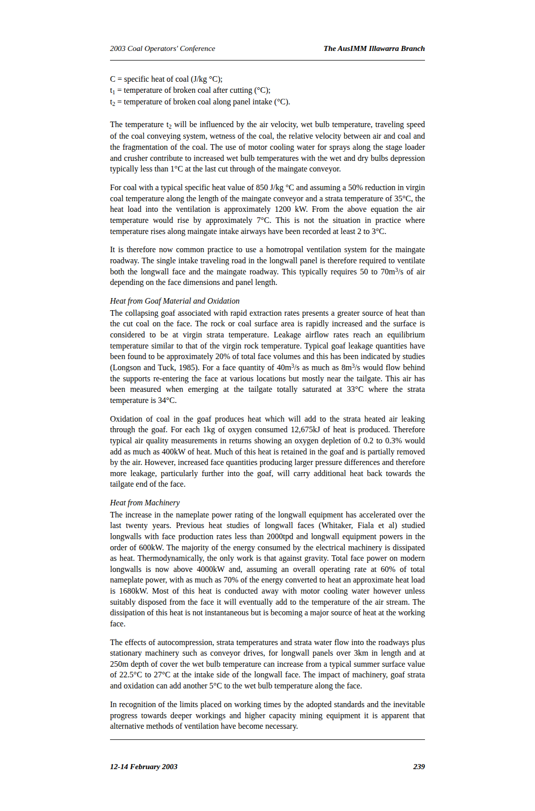2003 Coal Operators' Conference The AusIMM Illawarra Branch
C = specific heat of coal (J/kg °C);
t1 = temperature of broken coal after cutting (°C);
t2 = temperature of broken coal along panel intake (°C).
The temperature t2 will be influenced by the air velocity, wet bulb temperature, traveling speed of the coal conveying system, wetness of the coal, the relative velocity between air and coal and the fragmentation of the coal. The use of motor cooling water for sprays along the stage loader and crusher contribute to increased wet bulb temperatures with the wet and dry bulbs depression typically less than 1°C at the last cut through of the maingate conveyor.
For coal with a typical specific heat value of 850 J/kg °C and assuming a 50% reduction in virgin coal temperature along the length of the maingate conveyor and a strata temperature of 35°C, the heat load into the ventilation is approximately 1200 kW. From the above equation the air temperature would rise by approximately 7°C. This is not the situation in practice where temperature rises along maingate intake airways have been recorded at least 2 to 3°C.
It is therefore now common practice to use a homotropal ventilation system for the maingate roadway. The single intake traveling road in the longwall panel is therefore required to ventilate both the longwall face and the maingate roadway. This typically requires 50 to 70m3/s of air depending on the face dimensions and panel length.
Heat from Goaf Material and Oxidation
The collapsing goaf associated with rapid extraction rates presents a greater source of heat than the cut coal on the face. The rock or coal surface area is rapidly increased and the surface is considered to be at virgin strata temperature. Leakage airflow rates reach an equilibrium temperature similar to that of the virgin rock temperature. Typical goaf leakage quantities have been found to be approximately 20% of total face volumes and this has been indicated by studies (Longson and Tuck, 1985). For a face quantity of 40m3/s as much as 8m3/s would flow behind the supports re-entering the face at various locations but mostly near the tailgate. This air has been measured when emerging at the tailgate totally saturated at 33°C where the strata temperature is 34°C.
Oxidation of coal in the goaf produces heat which will add to the strata heated air leaking through the goaf. For each 1kg of oxygen consumed 12,675kJ of heat is produced. Therefore typical air quality measurements in returns showing an oxygen depletion of 0.2 to 0.3% would add as much as 400kW of heat. Much of this heat is retained in the goaf and is partially removed by the air. However, increased face quantities producing larger pressure differences and therefore more leakage, particularly further into the goaf, will carry additional heat back towards the tailgate end of the face.
Heat from Machinery
The increase in the nameplate power rating of the longwall equipment has accelerated over the last twenty years. Previous heat studies of longwall faces (Whitaker, Fiala et al) studied longwalls with face production rates less than 2000tpd and longwall equipment powers in the order of 600kW. The majority of the energy consumed by the electrical machinery is dissipated as heat. Thermodynamically, the only work is that against gravity. Total face power on modern longwalls is now above 4000kW and, assuming an overall operating rate at 60% of total nameplate power, with as much as 70% of the energy converted to heat an approximate heat load is 1680kW. Most of this heat is conducted away with motor cooling water however unless suitably disposed from the face it will eventually add to the temperature of the air stream. The dissipation of this heat is not instantaneous but is becoming a major source of heat at the working face.
The effects of autocompression, strata temperatures and strata water flow into the roadways plus stationary machinery such as conveyor drives, for longwall panels over 3km in length and at 250m depth of cover the wet bulb temperature can increase from a typical summer surface value of 22.5°C to 27°C at the intake side of the longwall face. The impact of machinery, goaf strata and oxidation can add another 5°C to the wet bulb temperature along the face.
In recognition of the limits placed on working times by the adopted standards and the inevitable progress towards deeper workings and higher capacity mining equipment it is apparent that alternative methods of ventilation have become necessary.
12-14 February 2003 239